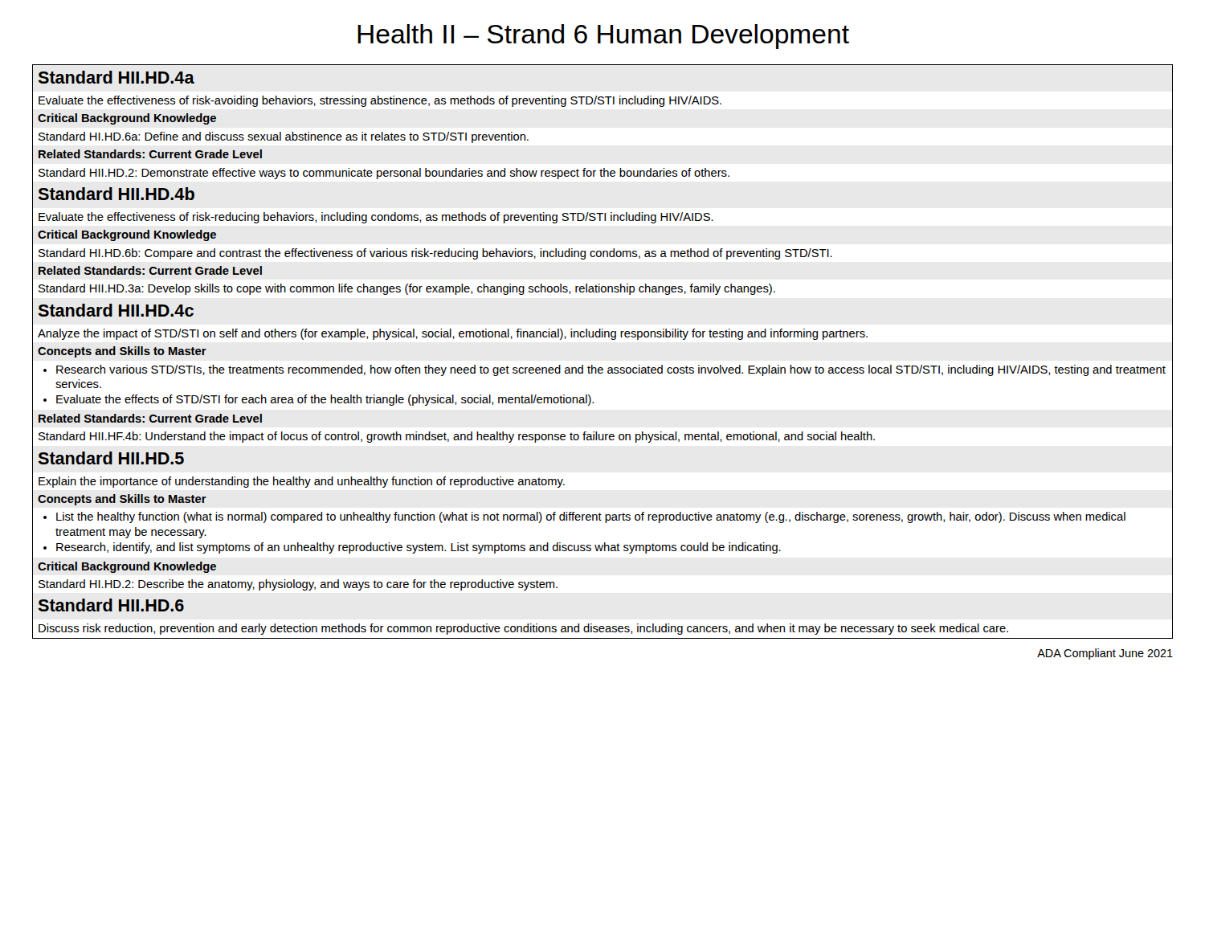Health II – Strand 6 Human Development
| Standard HII.HD.4a |
| Evaluate the effectiveness of risk-avoiding behaviors, stressing abstinence, as methods of preventing STD/STI including HIV/AIDS. |
| Critical Background Knowledge |
| Standard HI.HD.6a: Define and discuss sexual abstinence as it relates to STD/STI prevention. |
| Related Standards: Current Grade Level |
| Standard HII.HD.2: Demonstrate effective ways to communicate personal boundaries and show respect for the boundaries of others. |
| Standard HII.HD.4b |
| Evaluate the effectiveness of risk-reducing behaviors, including condoms, as methods of preventing STD/STI including HIV/AIDS. |
| Critical Background Knowledge |
| Standard HI.HD.6b: Compare and contrast the effectiveness of various risk-reducing behaviors, including condoms, as a method of preventing STD/STI. |
| Related Standards: Current Grade Level |
| Standard HII.HD.3a: Develop skills to cope with common life changes (for example, changing schools, relationship changes, family changes). |
| Standard HII.HD.4c |
| Analyze the impact of STD/STI on self and others (for example, physical, social, emotional, financial), including responsibility for testing and informing partners. |
| Concepts and Skills to Master |
| Research various STD/STIs, the treatments recommended, how often they need to get screened and the associated costs involved. Explain how to access local STD/STI, including HIV/AIDS, testing and treatment services. Evaluate the effects of STD/STI for each area of the health triangle (physical, social, mental/emotional). |
| Related Standards: Current Grade Level |
| Standard HII.HF.4b: Understand the impact of locus of control, growth mindset, and healthy response to failure on physical, mental, emotional, and social health. |
| Standard HII.HD.5 |
| Explain the importance of understanding the healthy and unhealthy function of reproductive anatomy. |
| Concepts and Skills to Master |
| List the healthy function (what is normal) compared to unhealthy function (what is not normal) of different parts of reproductive anatomy (e.g., discharge, soreness, growth, hair, odor). Discuss when medical treatment may be necessary. Research, identify, and list symptoms of an unhealthy reproductive system. List symptoms and discuss what symptoms could be indicating. |
| Critical Background Knowledge |
| Standard HI.HD.2: Describe the anatomy, physiology, and ways to care for the reproductive system. |
| Standard HII.HD.6 |
| Discuss risk reduction, prevention and early detection methods for common reproductive conditions and diseases, including cancers, and when it may be necessary to seek medical care. |
ADA Compliant June 2021